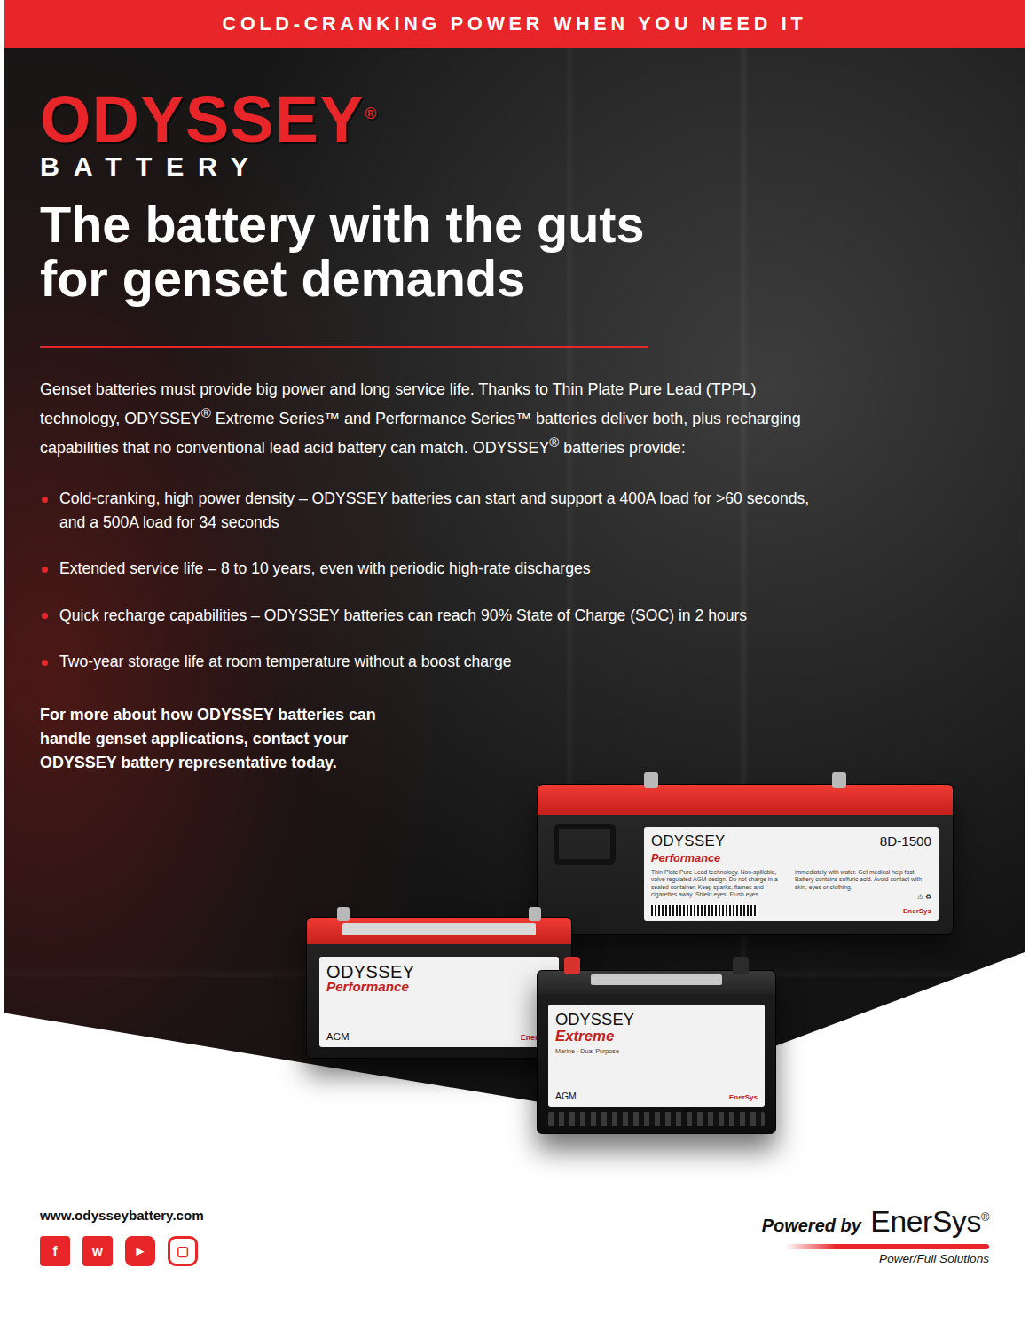Cold-Cranking Power When You Need It
ODYSSEY®
BATTERY
The battery with the guts
for genset demands
Genset batteries must provide big power and long service life. Thanks to Thin Plate Pure Lead (TPPL) technology, ODYSSEY® Extreme Series™ and Performance Series™ batteries deliver both, plus recharging capabilities that no conventional lead acid battery can match. ODYSSEY® batteries provide:
Cold-cranking, high power density – ODYSSEY batteries can start and support a 400A load for >60 seconds, and a 500A load for 34 seconds
Extended service life – 8 to 10 years, even with periodic high-rate discharges
Quick recharge capabilities – ODYSSEY batteries can reach 90% State of Charge (SOC) in 2 hours
Two-year storage life at room temperature without a boost charge
For more about how ODYSSEY batteries can
handle genset applications, contact your
ODYSSEY battery representative today.
ODYSSEY
Performance
8D-1500
Thin Plate Pure Lead technology. Non-spillable, valve regulated AGM design. Do not charge in a sealed container. Keep sparks, flames and cigarettes away. Shield eyes. Flush eyes immediately with water. Get medical help fast. Battery contains sulfuric acid. Avoid contact with skin, eyes or clothing.
⚠ ♻
EnerSys
ODYSSEY
Performance
AGM
EnerSys
ODYSSEY
Extreme
Marine · Dual Purpose
AGM
EnerSys
www.odysseybattery.com
f w ► ▢
Powered by EnerSys®
Power/Full Solutions